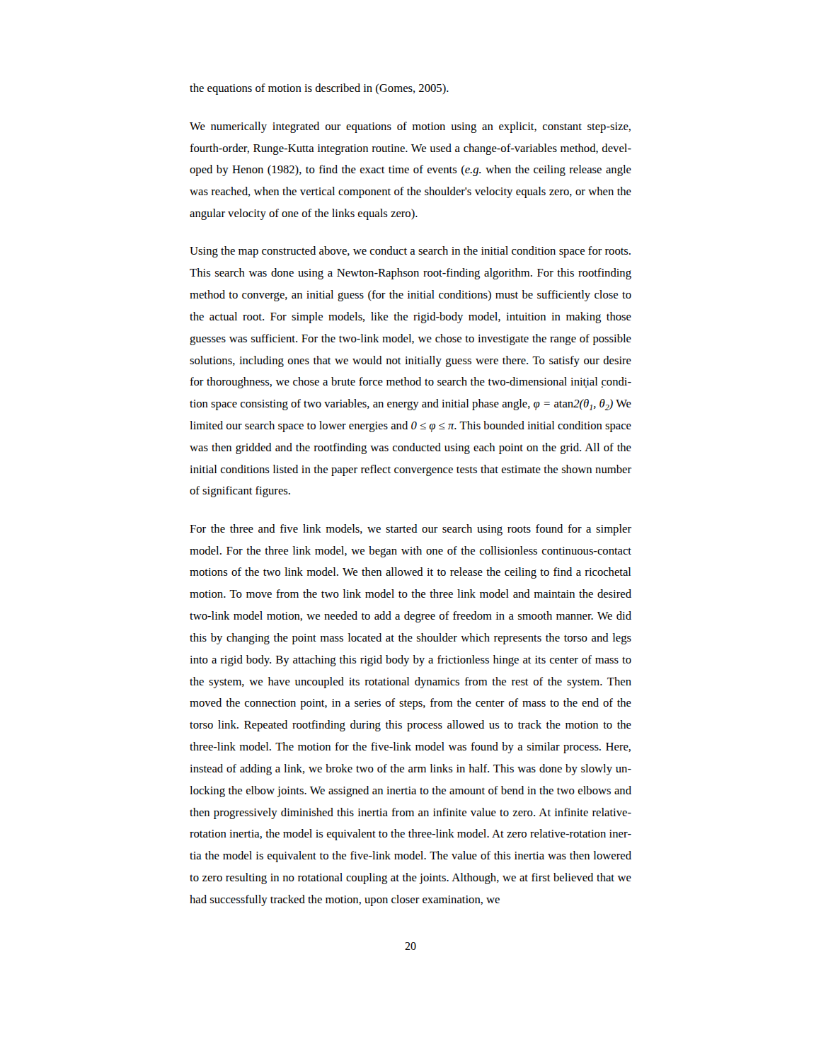the equations of motion is described in (Gomes, 2005).
We numerically integrated our equations of motion using an explicit, constant step-size, fourth-order, Runge-Kutta integration routine. We used a change-of-variables method, developed by Henon (1982), to find the exact time of events (e.g. when the ceiling release angle was reached, when the vertical component of the shoulder's velocity equals zero, or when the angular velocity of one of the links equals zero).
Using the map constructed above, we conduct a search in the initial condition space for roots. This search was done using a Newton-Raphson root-finding algorithm. For this rootfinding method to converge, an initial guess (for the initial conditions) must be sufficiently close to the actual root. For simple models, like the rigid-body model, intuition in making those guesses was sufficient. For the two-link model, we chose to investigate the range of possible solutions, including ones that we would not initially guess were there. To satisfy our desire for thoroughness, we chose a brute force method to search the two-dimensional initial condition space consisting of two variables, an energy and initial phase angle, φ = atan2(θ1, θ2) We limited our search space to lower energies and 0 ≤ φ ≤ π. This bounded initial condition space was then gridded and the rootfinding was conducted using each point on the grid. All of the initial conditions listed in the paper reflect convergence tests that estimate the shown number of significant figures.
For the three and five link models, we started our search using roots found for a simpler model. For the three link model, we began with one of the collisionless continuous-contact motions of the two link model. We then allowed it to release the ceiling to find a ricochetal motion. To move from the two link model to the three link model and maintain the desired two-link model motion, we needed to add a degree of freedom in a smooth manner. We did this by changing the point mass located at the shoulder which represents the torso and legs into a rigid body. By attaching this rigid body by a frictionless hinge at its center of mass to the system, we have uncoupled its rotational dynamics from the rest of the system. Then moved the connection point, in a series of steps, from the center of mass to the end of the torso link. Repeated rootfinding during this process allowed us to track the motion to the three-link model. The motion for the five-link model was found by a similar process. Here, instead of adding a link, we broke two of the arm links in half. This was done by slowly unlocking the elbow joints. We assigned an inertia to the amount of bend in the two elbows and then progressively diminished this inertia from an infinite value to zero. At infinite relative-rotation inertia, the model is equivalent to the three-link model. At zero relative-rotation inertia the model is equivalent to the five-link model. The value of this inertia was then lowered to zero resulting in no rotational coupling at the joints. Although, we at first believed that we had successfully tracked the motion, upon closer examination, we
20